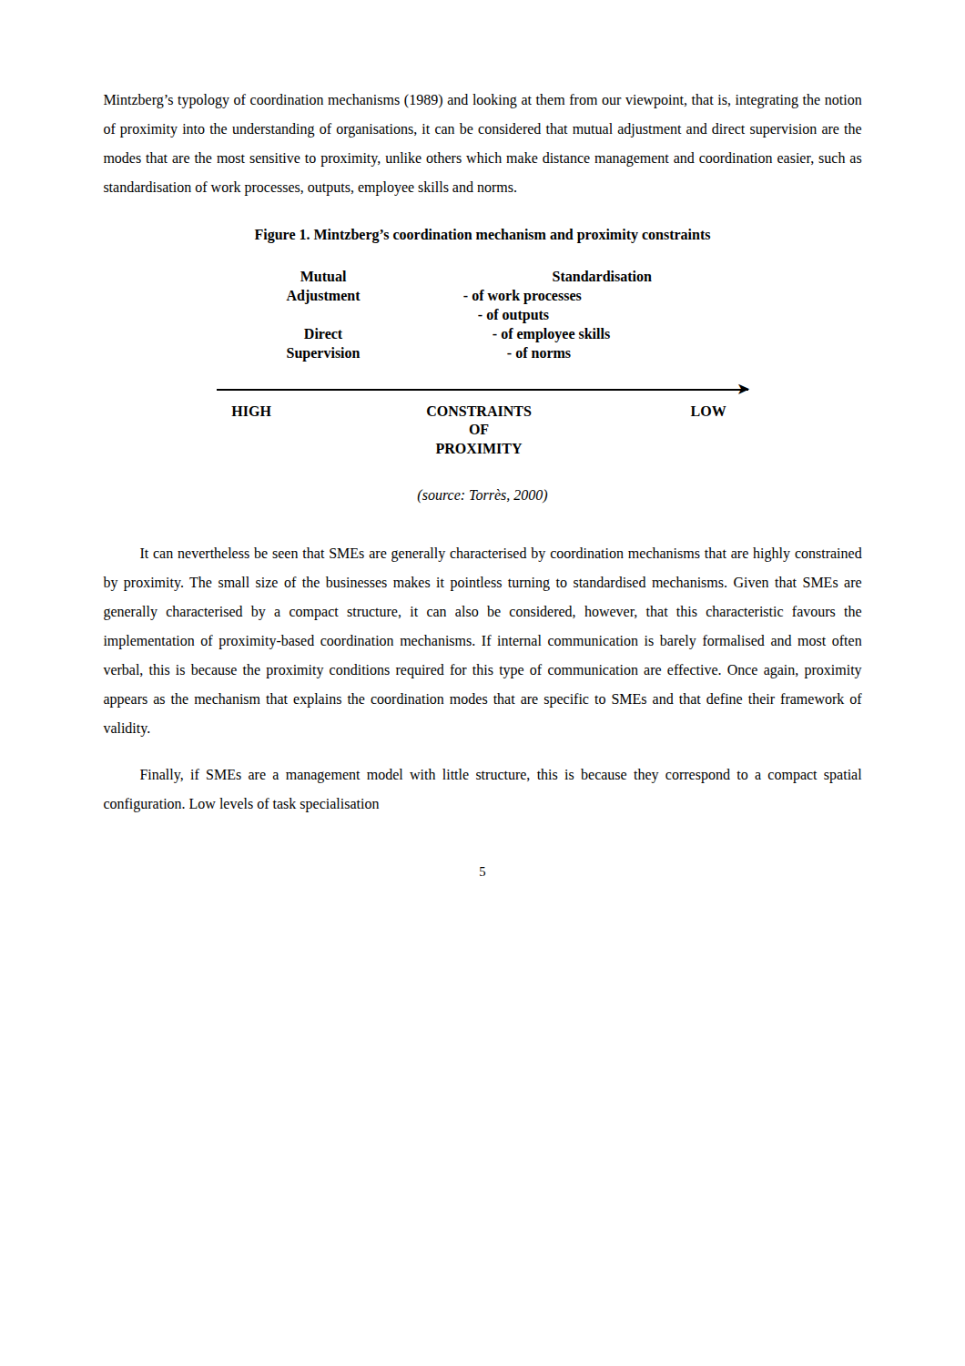Mintzberg’s typology of coordination mechanisms (1989) and looking at them from our viewpoint, that is, integrating the notion of proximity into the understanding of organisations, it can be considered that mutual adjustment and direct supervision are the modes that are the most sensitive to proximity, unlike others which make distance management and coordination easier, such as standardisation of work processes, outputs, employee skills and norms.
Figure 1. Mintzberg’s coordination mechanism and proximity constraints
Mutual
Adjustment
Direct
Supervision
Standardisation - of work processes
- of outputs
- of employee skills
- of norms
➤
HIGH
CONSTRAINTS
OF
PROXIMITY
LOW
(source: Torrès, 2000)
It can nevertheless be seen that SMEs are generally characterised by coordination mechanisms that are highly constrained by proximity. The small size of the businesses makes it pointless turning to standardised mechanisms. Given that SMEs are generally characterised by a compact structure, it can also be considered, however, that this characteristic favours the implementation of proximity-based coordination mechanisms. If internal communication is barely formalised and most often verbal, this is because the proximity conditions required for this type of communication are effective. Once again, proximity appears as the mechanism that explains the coordination modes that are specific to SMEs and that define their framework of validity.
Finally, if SMEs are a management model with little structure, this is because they correspond to a compact spatial configuration. Low levels of task specialisation
5